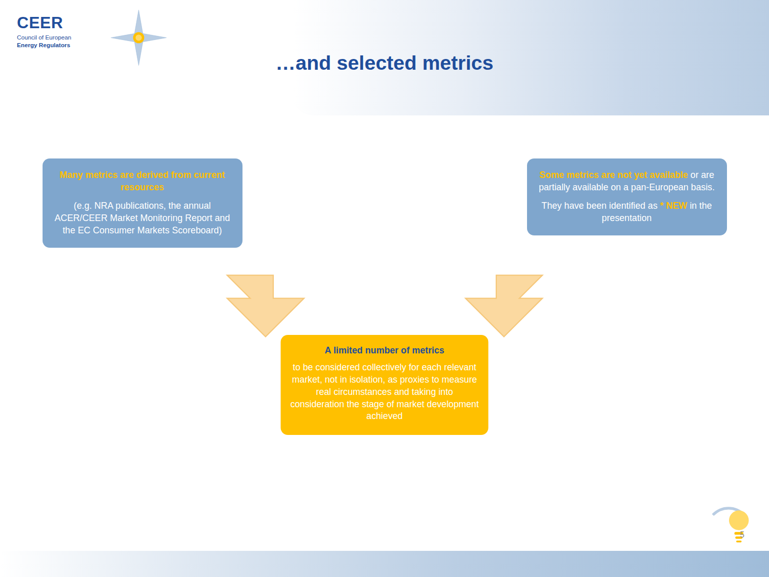CEER
Council of European
Energy Regulators
…and selected metrics
Many metrics are derived from current resources
(e.g. NRA publications, the annual ACER/CEER Market Monitoring Report and the EC Consumer Markets Scoreboard)
Some metrics are not yet available or are partially available on a pan-European basis.
They have been identified as * NEW in the presentation
A limited number of metrics to be considered collectively for each relevant market, not in isolation, as proxies to measure real circumstances and taking into consideration the stage of market development achieved
5